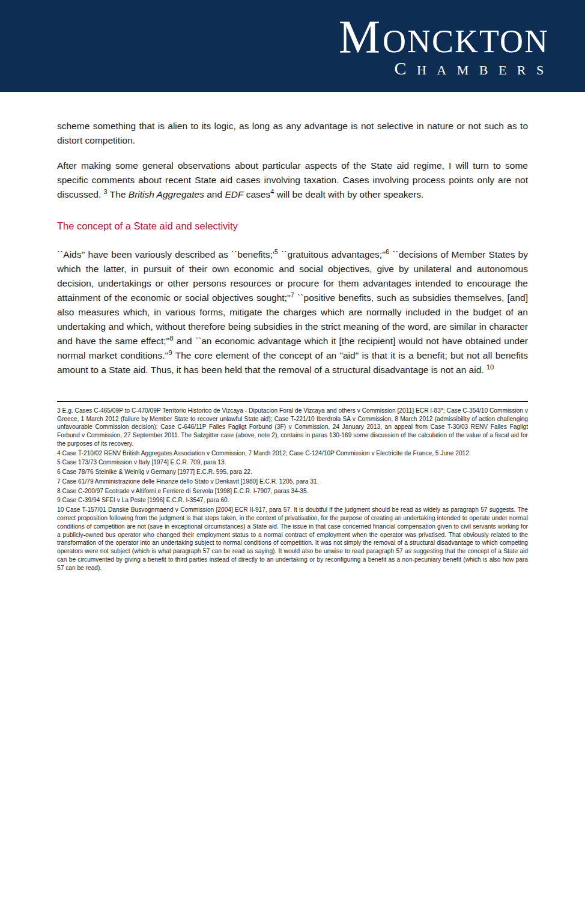MONCKTON
C H A M B E R S
scheme something that is alien to its logic, as long as any advantage is not selective in nature or not such as to distort competition.
After making some general observations about particular aspects of the State aid regime, I will turn to some specific comments about recent State aid cases involving taxation. Cases involving process points only are not discussed. 3 The British Aggregates and EDF cases4 will be dealt with by other speakers.
The concept of a State aid and selectivity
``Aids'' have been variously described as ``benefits;'5 ``gratuitous advantages;''6 ``decisions of Member States by which the latter, in pursuit of their own economic and social objectives, give by unilateral and autonomous decision, undertakings or other persons resources or procure for them advantages intended to encourage the attainment of the economic or social objectives sought;''7 ``positive benefits, such as subsidies themselves, [and] also measures which, in various forms, mitigate the charges which are normally included in the budget of an undertaking and which, without therefore being subsidies in the strict meaning of the word, are similar in character and have the same effect;''8 and ``an economic advantage which it [the recipient] would not have obtained under normal market conditions.''9 The core element of the concept of an "aid" is that it is a benefit; but not all benefits amount to a State aid. Thus, it has been held that the removal of a structural disadvantage is not an aid. 10
3 E.g. Cases C-465/09P to C-470/09P Territorio Historico de Vizcaya - Diputacion Foral de Vizcaya and others v Commission [2011] ECR I-83*; Case C-354/10 Commission v Greece, 1 March 2012 (failure by Member State to recover unlawful State aid); Case T-221/10 Iberdrola SA v Commission, 8 March 2012 (admissibility of action challenging unfavourable Commission decision); Case C-646/11P Falles Fagligt Forbund (3F) v Commission, 24 January 2013, an appeal from Case T-30/03 RENV Falles Fagligt Forbund v Commission, 27 September 2011. The Salzgitter case (above, note 2), contains in paras 130-169 some discussion of the calculation of the value of a fiscal aid for the purposes of its recovery.
4 Case T-210/02 RENV British Aggregates Association v Commission, 7 March 2012; Case C-124/10P Commission v Electricite de France, 5 June 2012.
5 Case 173/73 Commission v Italy [1974] E.C.R. 709, para 13.
6 Case 78/76 Steinike & Weinlig v Germany [1977] E.C.R. 595, para 22.
7 Case 61/79 Amministrazione delle Finanze dello Stato v Denkavit [1980] E.C.R. 1205, para 31.
8 Case C-200/97 Ecotrade v Altiforni e Ferriere di Servola [1998] E.C.R. I-7907, paras 34-35.
9 Case C-39/94 SFEI v La Poste [1996] E.C.R. I-3547, para 60.
10 Case T-157/01 Danske Busvognmaend v Commission [2004] ECR II-917, para 57. It is doubtful if the judgment should be read as widely as paragraph 57 suggests. The correct proposition following from the judgment is that steps taken, in the context of privatisation, for the purpose of creating an undertaking intended to operate under normal conditions of competition are not (save in exceptional circumstances) a State aid. The issue in that case concerned financial compensation given to civil servants working for a publicly-owned bus operator who changed their employment status to a normal contract of employment when the operator was privatised. That obviously related to the transformation of the operator into an undertaking subject to normal conditions of competition. It was not simply the removal of a structural disadvantage to which competing operators were not subject (which is what paragraph 57 can be read as saying). It would also be unwise to read paragraph 57 as suggesting that the concept of a State aid can be circumvented by giving a benefit to third parties instead of directly to an undertaking or by reconfiguring a benefit as a non-pecuniary benefit (which is also how para 57 can be read).